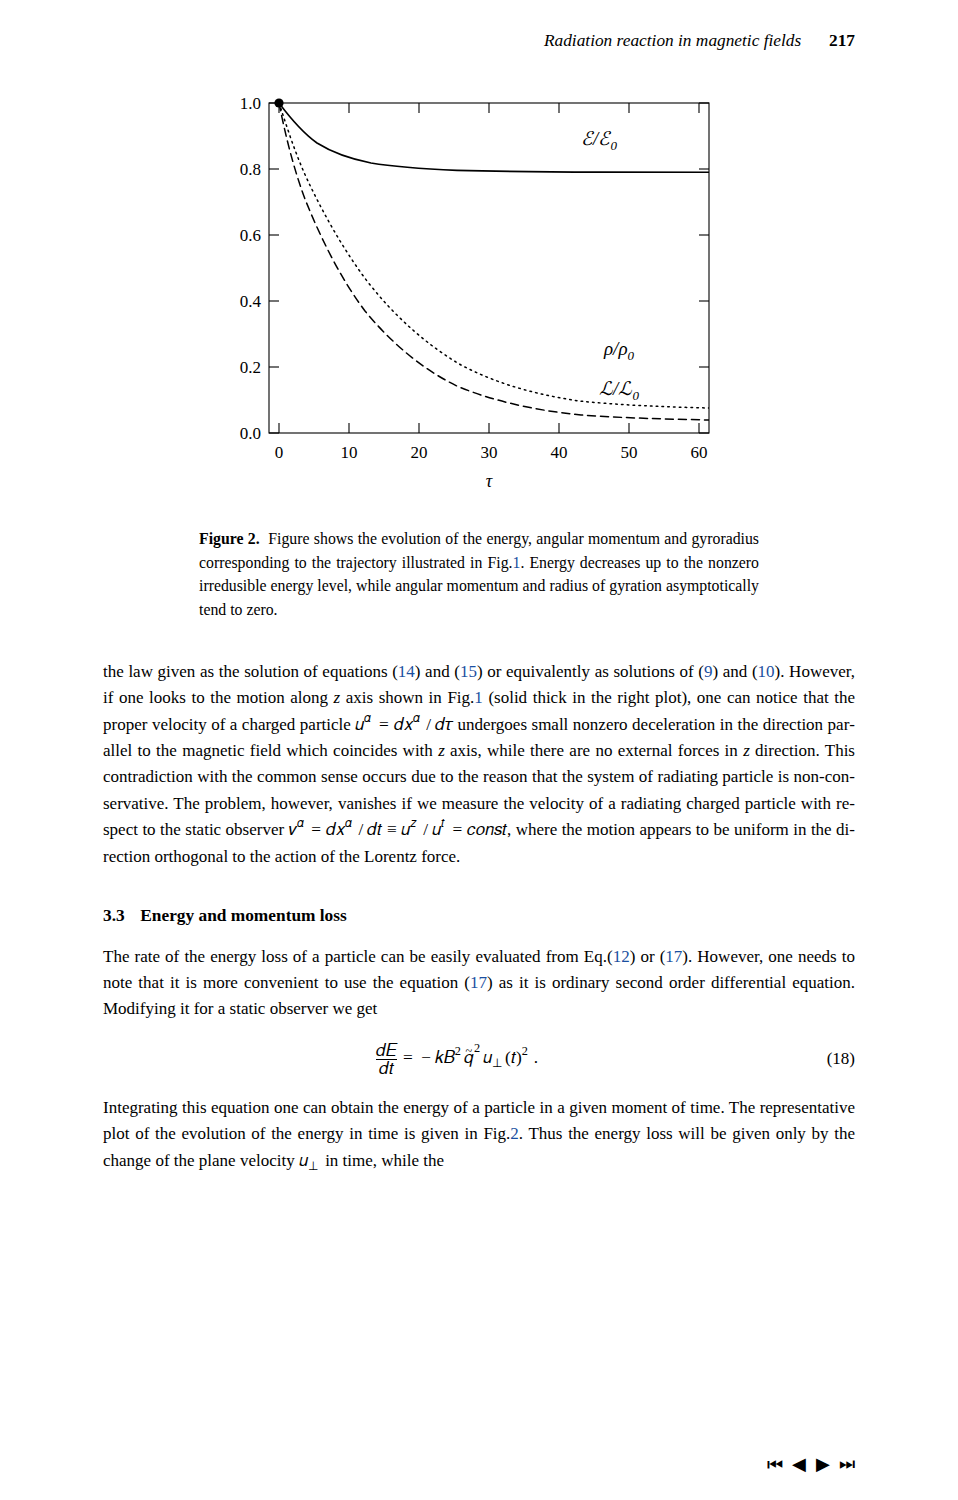Radiation reaction in magnetic fields 217
1.0 0.8 0.6 0.4 0.2 0.0 0 10 20 30 40 50 60 τ ℰ/ℰ0 ρ/ρ0 ℒ/ℒ0
Figure 2. Figure shows the evolution of the energy, angular momentum and gyroradius corresponding to the trajectory illustrated in Fig.1. Energy decreases up to the nonzero irredusible energy level, while angular momentum and radius of gyration asymptotically tend to zero.
the law given as the solution of equations (14) and (15) or equivalently as solutions of (9) and (10). However, if one looks to the motion along z axis shown in Fig.1 (solid thick in the right plot), one can notice that the proper velocity of a charged particle uα=dxα/dτ undergoes small nonzero deceleration in the direction parallel to the magnetic field which coincides with z axis, while there are no external forces in z direction. This contradiction with the common sense occurs due to the reason that the system of radiating particle is non-conservative. The problem, however, vanishes if we measure the velocity of a radiating charged particle with respect to the static observer vα=dxα/dt≡uz/ut=const, where the motion appears to be uniform in the direction orthogonal to the action of the Lorentz force.
3.3 Energy and momentum loss
The rate of the energy loss of a particle can be easily evaluated from Eq.(12) or (17). However, one needs to note that it is more convenient to use the equation (17) as it is ordinary second order differential equation. Modifying it for a static observer we get
dEdt = −kB2 q~2 u⊥ (t) 2 .
(18)
Integrating this equation one can obtain the energy of a particle in a given moment of time. The representative plot of the evolution of the energy in time is given in Fig.2. Thus the energy loss will be given only by the change of the plane velocity u⊥ in time, while the
⏮ ◀ ▶ ⏭